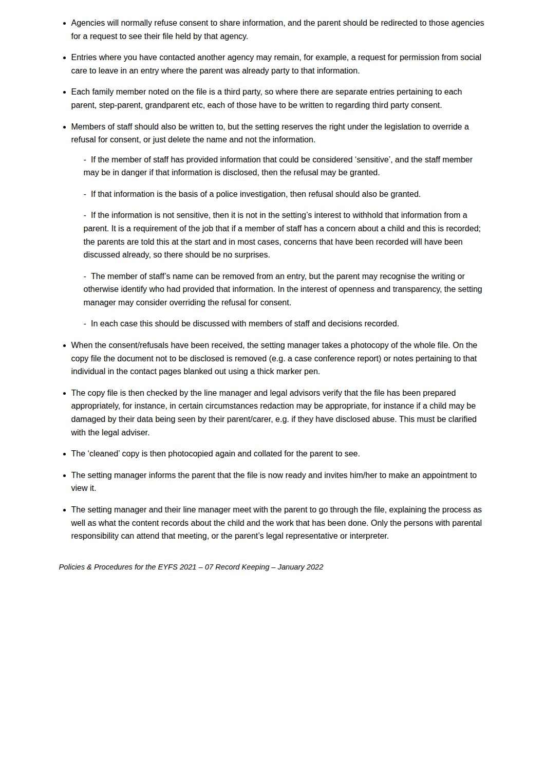Agencies will normally refuse consent to share information, and the parent should be redirected to those agencies for a request to see their file held by that agency.
Entries where you have contacted another agency may remain, for example, a request for permission from social care to leave in an entry where the parent was already party to that information.
Each family member noted on the file is a third party, so where there are separate entries pertaining to each parent, step-parent, grandparent etc, each of those have to be written to regarding third party consent.
Members of staff should also be written to, but the setting reserves the right under the legislation to override a refusal for consent, or just delete the name and not the information.
If the member of staff has provided information that could be considered ‘sensitive’, and the staff member may be in danger if that information is disclosed, then the refusal may be granted.
If that information is the basis of a police investigation, then refusal should also be granted.
If the information is not sensitive, then it is not in the setting’s interest to withhold that information from a parent. It is a requirement of the job that if a member of staff has a concern about a child and this is recorded; the parents are told this at the start and in most cases, concerns that have been recorded will have been discussed already, so there should be no surprises.
The member of staff’s name can be removed from an entry, but the parent may recognise the writing or otherwise identify who had provided that information. In the interest of openness and transparency, the setting manager may consider overriding the refusal for consent.
In each case this should be discussed with members of staff and decisions recorded.
When the consent/refusals have been received, the setting manager takes a photocopy of the whole file. On the copy file the document not to be disclosed is removed (e.g. a case conference report) or notes pertaining to that individual in the contact pages blanked out using a thick marker pen.
The copy file is then checked by the line manager and legal advisors verify that the file has been prepared appropriately, for instance, in certain circumstances redaction may be appropriate, for instance if a child may be damaged by their data being seen by their parent/carer, e.g. if they have disclosed abuse. This must be clarified with the legal adviser.
The ‘cleaned’ copy is then photocopied again and collated for the parent to see.
The setting manager informs the parent that the file is now ready and invites him/her to make an appointment to view it.
The setting manager and their line manager meet with the parent to go through the file, explaining the process as well as what the content records about the child and the work that has been done. Only the persons with parental responsibility can attend that meeting, or the parent’s legal representative or interpreter.
Policies & Procedures for the EYFS 2021 – 07 Record Keeping – January 2022